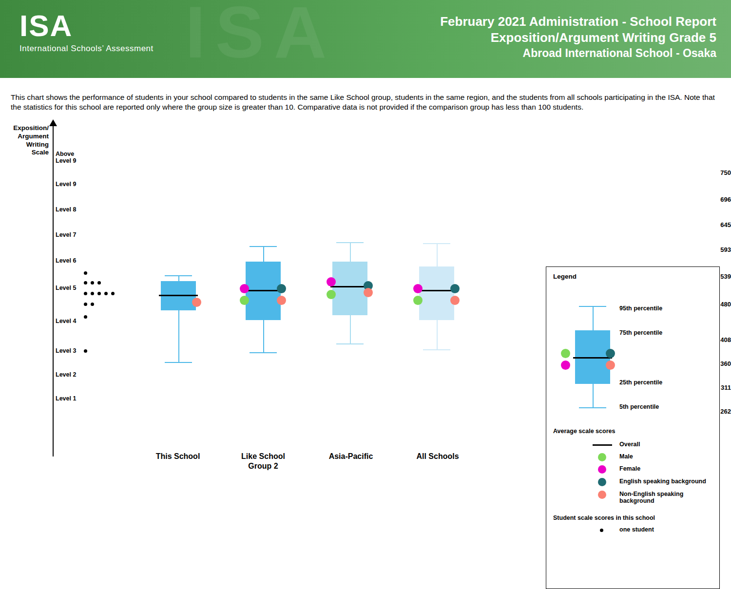ISA
ISA
International Schools’ Assessment
February 2021 Administration - School Report
Exposition/Argument Writing Grade 5
Abroad International School - Osaka
This chart shows the performance of students in your school compared to students in the same Like School group, students in the same region, and the students from all schools participating in the ISA. Note that the statistics for this school are reported only where the group size is greater than 10. Comparative data is not provided if the comparison group has less than 100 students.
Exposition/
Argument
Writing
Scale
750
696
645
593
539
480
408
360
311
262
Above
Level 9
Level 9
Level 8
Level 7
Level 6
Level 5
Level 4
Level 3
Level 2
Level 1
This School
Like School
Group 2
Asia-Pacific
All Schools
Legend
95th percentile
75th percentile
25th percentile
5th percentile
Average scale scores
Overall
Male
Female
English speaking background
Non-English speaking background
Student scale scores in this school
one student